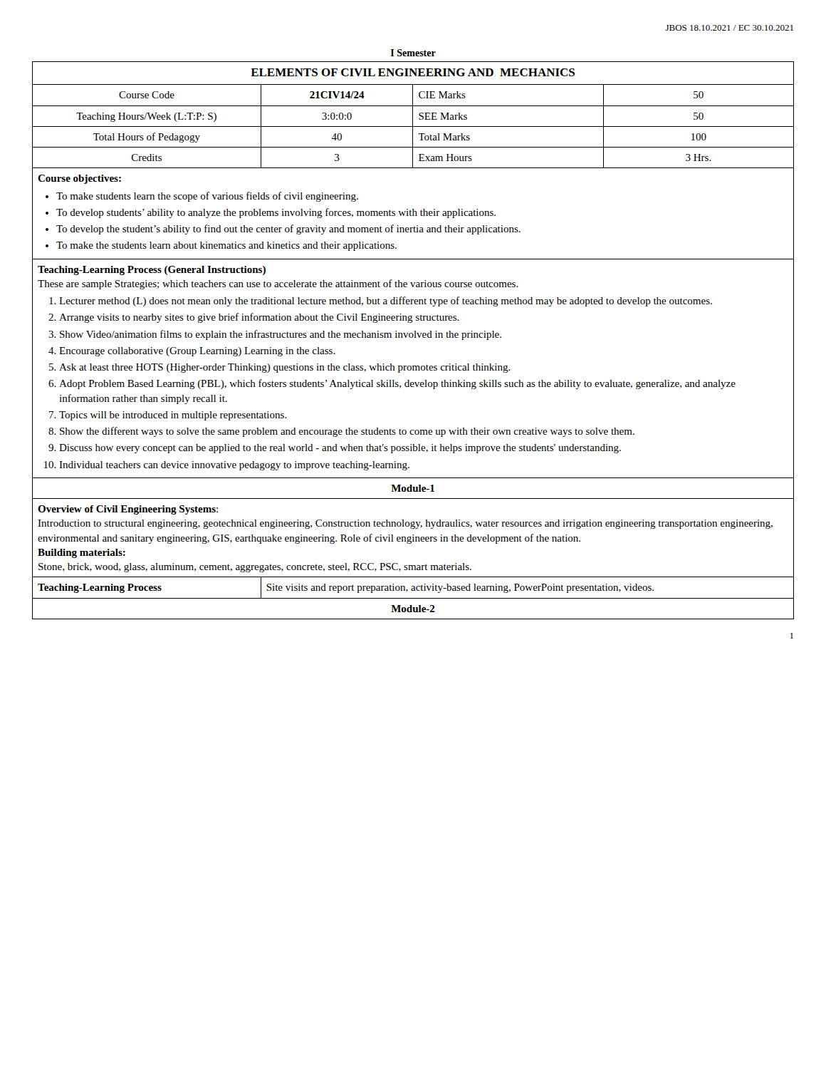JBOS 18.10.2021 / EC 30.10.2021
I Semester
| ELEMENTS OF CIVIL ENGINEERING AND MECHANICS |
| Course Code | 21CIV14/24 | CIE Marks | 50 |
| Teaching Hours/Week (L:T:P: S) | 3:0:0:0 | SEE Marks | 50 |
| Total Hours of Pedagogy | 40 | Total Marks | 100 |
| Credits | 3 | Exam Hours | 3 Hrs. |
| Course objectives: To make students learn the scope of various fields of civil engineering. To develop students’ ability to analyze the problems involving forces, moments with their applications. To develop the student’s ability to find out the center of gravity and moment of inertia and their applications. To make the students learn about kinematics and kinetics and their applications. |
| Teaching-Learning Process (General Instructions) These are sample Strategies; which teachers can use to accelerate the attainment of the various course outcomes. Lecturer method (L) does not mean only the traditional lecture method, but a different type of teaching method may be adopted to develop the outcomes. Arrange visits to nearby sites to give brief information about the Civil Engineering structures. Show Video/animation films to explain the infrastructures and the mechanism involved in the principle. Encourage collaborative (Group Learning) Learning in the class. Ask at least three HOTS (Higher-order Thinking) questions in the class, which promotes critical thinking. Adopt Problem Based Learning (PBL), which fosters students’ Analytical skills, develop thinking skills such as the ability to evaluate, generalize, and analyze information rather than simply recall it. Topics will be introduced in multiple representations. Show the different ways to solve the same problem and encourage the students to come up with their own creative ways to solve them. Discuss how every concept can be applied to the real world - and when that's possible, it helps improve the students' understanding. Individual teachers can device innovative pedagogy to improve teaching-learning. |
| Module-1 |
| Overview of Civil Engineering Systems : Introduction to structural engineering, geotechnical engineering, Construction technology, hydraulics, water resources and irrigation engineering transportation engineering, environmental and sanitary engineering, GIS, earthquake engineering. Role of civil engineers in the development of the nation. Building materials: Stone, brick, wood, glass, aluminum, cement, aggregates, concrete, steel, RCC, PSC, smart materials. |
| Teaching-Learning Process | Site visits and report preparation, activity-based learning, PowerPoint presentation, videos. |
| Module-2 |
1